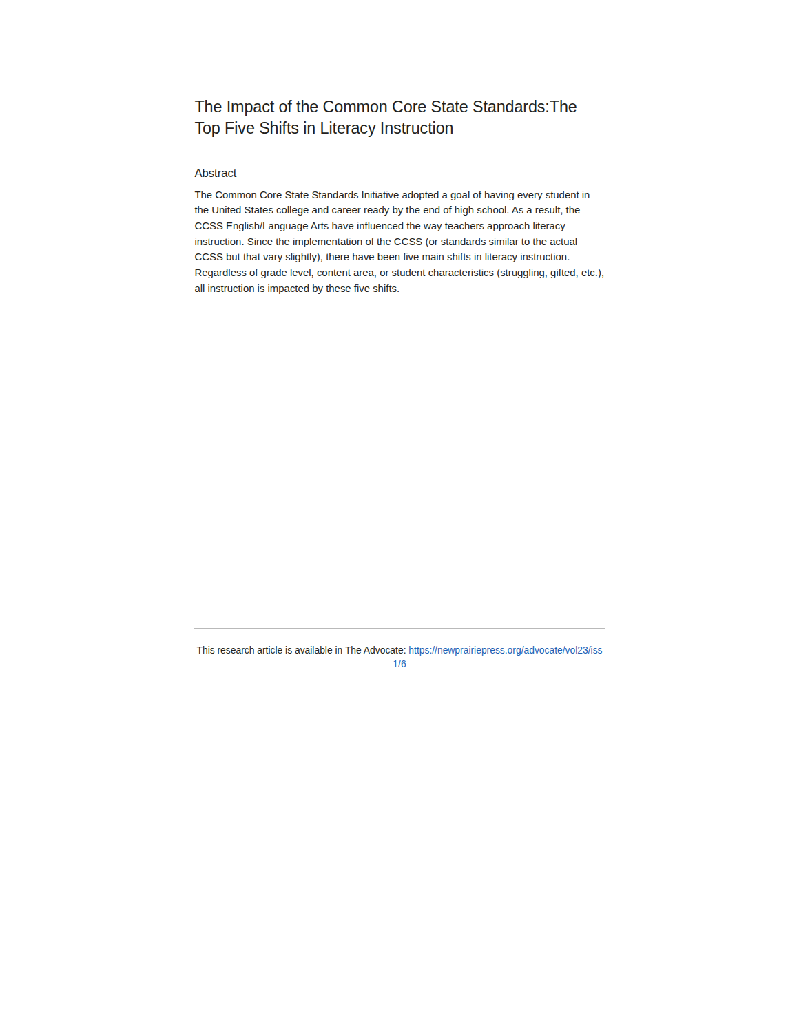The Impact of the Common Core State Standards:The Top Five Shifts in Literacy Instruction
Abstract
The Common Core State Standards Initiative adopted a goal of having every student in the United States college and career ready by the end of high school. As a result, the CCSS English/Language Arts have influenced the way teachers approach literacy instruction. Since the implementation of the CCSS (or standards similar to the actual CCSS but that vary slightly), there have been five main shifts in literacy instruction. Regardless of grade level, content area, or student characteristics (struggling, gifted, etc.), all instruction is impacted by these five shifts.
This research article is available in The Advocate: https://newprairiepress.org/advocate/vol23/iss1/6